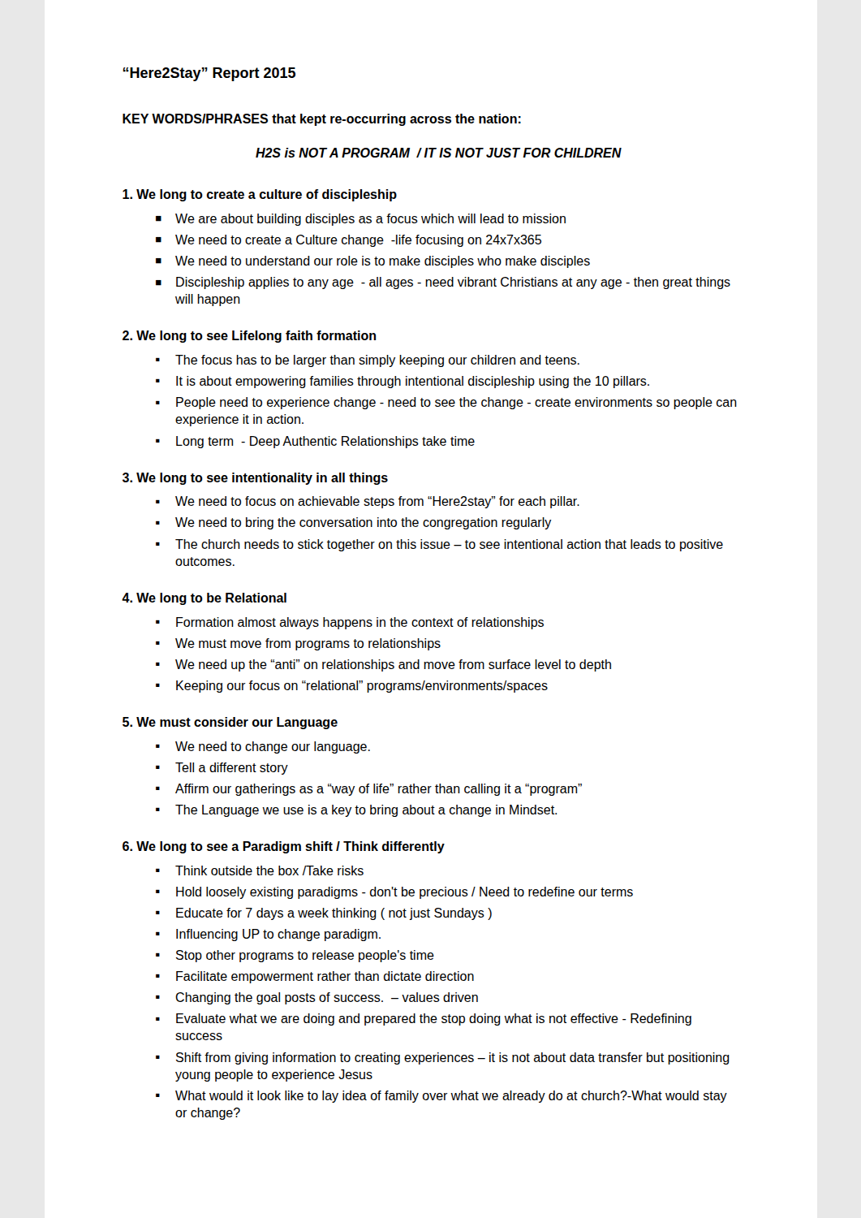“Here2Stay” Report 2015
KEY WORDS/PHRASES that kept re-occurring across the nation:
H2S is NOT A PROGRAM / IT IS NOT JUST FOR CHILDREN
1. We long to create a culture of discipleship
We are about building disciples as a focus which will lead to mission
We need to create a Culture change -life focusing on 24x7x365
We need to understand our role is to make disciples who make disciples
Discipleship applies to any age - all ages - need vibrant Christians at any age - then great things will happen
2. We long to see Lifelong faith formation
The focus has to be larger than simply keeping our children and teens.
It is about empowering families through intentional discipleship using the 10 pillars.
People need to experience change - need to see the change - create environments so people can experience it in action.
Long term - Deep Authentic Relationships take time
3. We long to see intentionality in all things
We need to focus on achievable steps from “Here2stay” for each pillar.
We need to bring the conversation into the congregation regularly
The church needs to stick together on this issue – to see intentional action that leads to positive outcomes.
4. We long to be Relational
Formation almost always happens in the context of relationships
We must move from programs to relationships
We need up the “anti” on relationships and move from surface level to depth
Keeping our focus on “relational” programs/environments/spaces
5. We must consider our Language
We need to change our language.
Tell a different story
Affirm our gatherings as a “way of life” rather than calling it a “program”
The Language we use is a key to bring about a change in Mindset.
6. We long to see a Paradigm shift / Think differently
Think outside the box /Take risks
Hold loosely existing paradigms - don't be precious / Need to redefine our terms
Educate for 7 days a week thinking ( not just Sundays )
Influencing UP to change paradigm.
Stop other programs to release people's time
Facilitate empowerment rather than dictate direction
Changing the goal posts of success. – values driven
Evaluate what we are doing and prepared the stop doing what is not effective - Redefining success
Shift from giving information to creating experiences – it is not about data transfer but positioning young people to experience Jesus
What would it look like to lay idea of family over what we already do at church?-What would stay or change?